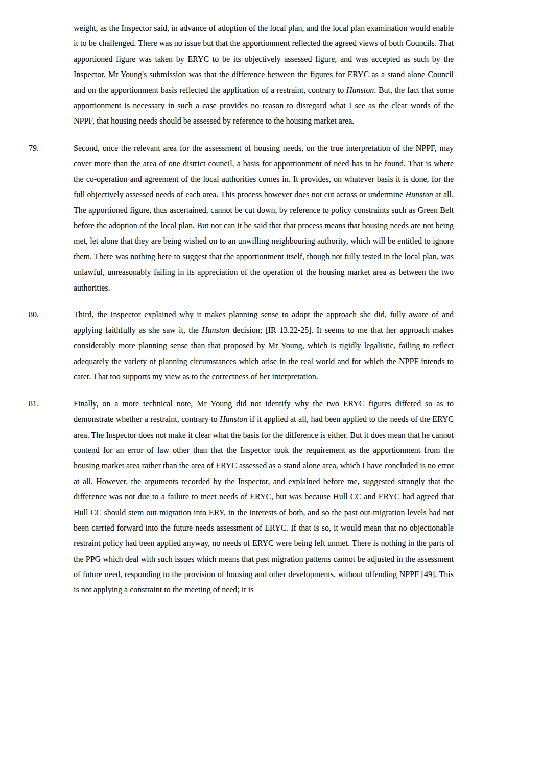weight, as the Inspector said, in advance of adoption of the local plan, and the local plan examination would enable it to be challenged. There was no issue but that the apportionment reflected the agreed views of both Councils. That apportioned figure was taken by ERYC to be its objectively assessed figure, and was accepted as such by the Inspector. Mr Young's submission was that the difference between the figures for ERYC as a stand alone Council and on the apportionment basis reflected the application of a restraint, contrary to Hunston. But, the fact that some apportionment is necessary in such a case provides no reason to disregard what I see as the clear words of the NPPF, that housing needs should be assessed by reference to the housing market area.
79. Second, once the relevant area for the assessment of housing needs, on the true interpretation of the NPPF, may cover more than the area of one district council, a basis for apportionment of need has to be found. That is where the co-operation and agreement of the local authorities comes in. It provides, on whatever basis it is done, for the full objectively assessed needs of each area. This process however does not cut across or undermine Hunston at all. The apportioned figure, thus ascertained, cannot be cut down, by reference to policy constraints such as Green Belt before the adoption of the local plan. But nor can it be said that that process means that housing needs are not being met, let alone that they are being wished on to an unwilling neighbouring authority, which will be entitled to ignore them. There was nothing here to suggest that the apportionment itself, though not fully tested in the local plan, was unlawful, unreasonably failing in its appreciation of the operation of the housing market area as between the two authorities.
80. Third, the Inspector explained why it makes planning sense to adopt the approach she did, fully aware of and applying faithfully as she saw it, the Hunston decision; [IR 13.22-25]. It seems to me that her approach makes considerably more planning sense than that proposed by Mr Young, which is rigidly legalistic, failing to reflect adequately the variety of planning circumstances which arise in the real world and for which the NPPF intends to cater. That too supports my view as to the correctness of her interpretation.
81. Finally, on a more technical note, Mr Young did not identify why the two ERYC figures differed so as to demonstrate whether a restraint, contrary to Hunston if it applied at all, had been applied to the needs of the ERYC area. The Inspector does not make it clear what the basis for the difference is either. But it does mean that he cannot contend for an error of law other than that the Inspector took the requirement as the apportionment from the housing market area rather than the area of ERYC assessed as a stand alone area, which I have concluded is no error at all. However, the arguments recorded by the Inspector, and explained before me, suggested strongly that the difference was not due to a failure to meet needs of ERYC, but was because Hull CC and ERYC had agreed that Hull CC should stem out-migration into ERY, in the interests of both, and so the past out-migration levels had not been carried forward into the future needs assessment of ERYC. If that is so, it would mean that no objectionable restraint policy had been applied anyway, no needs of ERYC were being left unmet. There is nothing in the parts of the PPG which deal with such issues which means that past migration patterns cannot be adjusted in the assessment of future need, responding to the provision of housing and other developments, without offending NPPF [49]. This is not applying a constraint to the meeting of need; it is